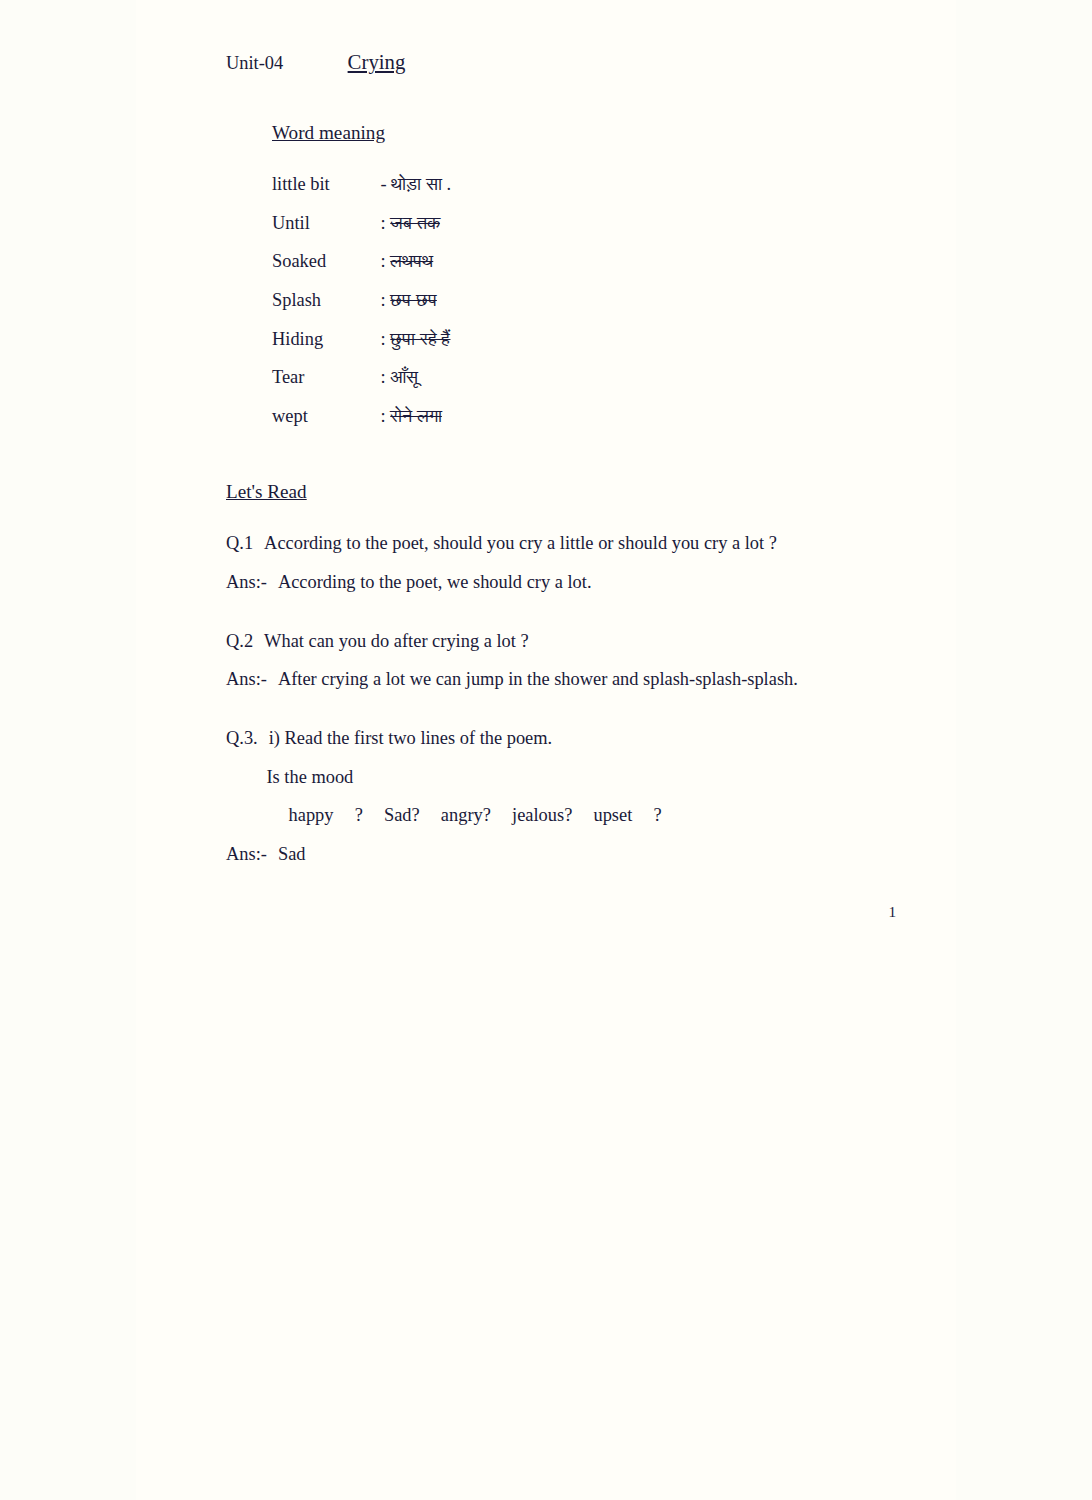Unit-04 Crying
Word meaning
little bit
- थोड़ा सा .
Until
: जब तक
Soaked
: लथपथ
Splash
: छप छप
Hiding
: छुपा रहे हैं
Tear
: आँसू
wept
: रोने लगा
Let's Read
Q.1 According to the poet, should you cry a little or should you cry a lot ?
Ans:- According to the poet, we should cry a lot.
Q.2 What can you do after crying a lot ?
Ans:- After crying a lot we can jump in the shower and splash-splash-splash.
Q.3. i) Read the first two lines of the poem.
Is the mood
happy ? Sad? angry? jealous? upset ?
Ans:- Sad
1